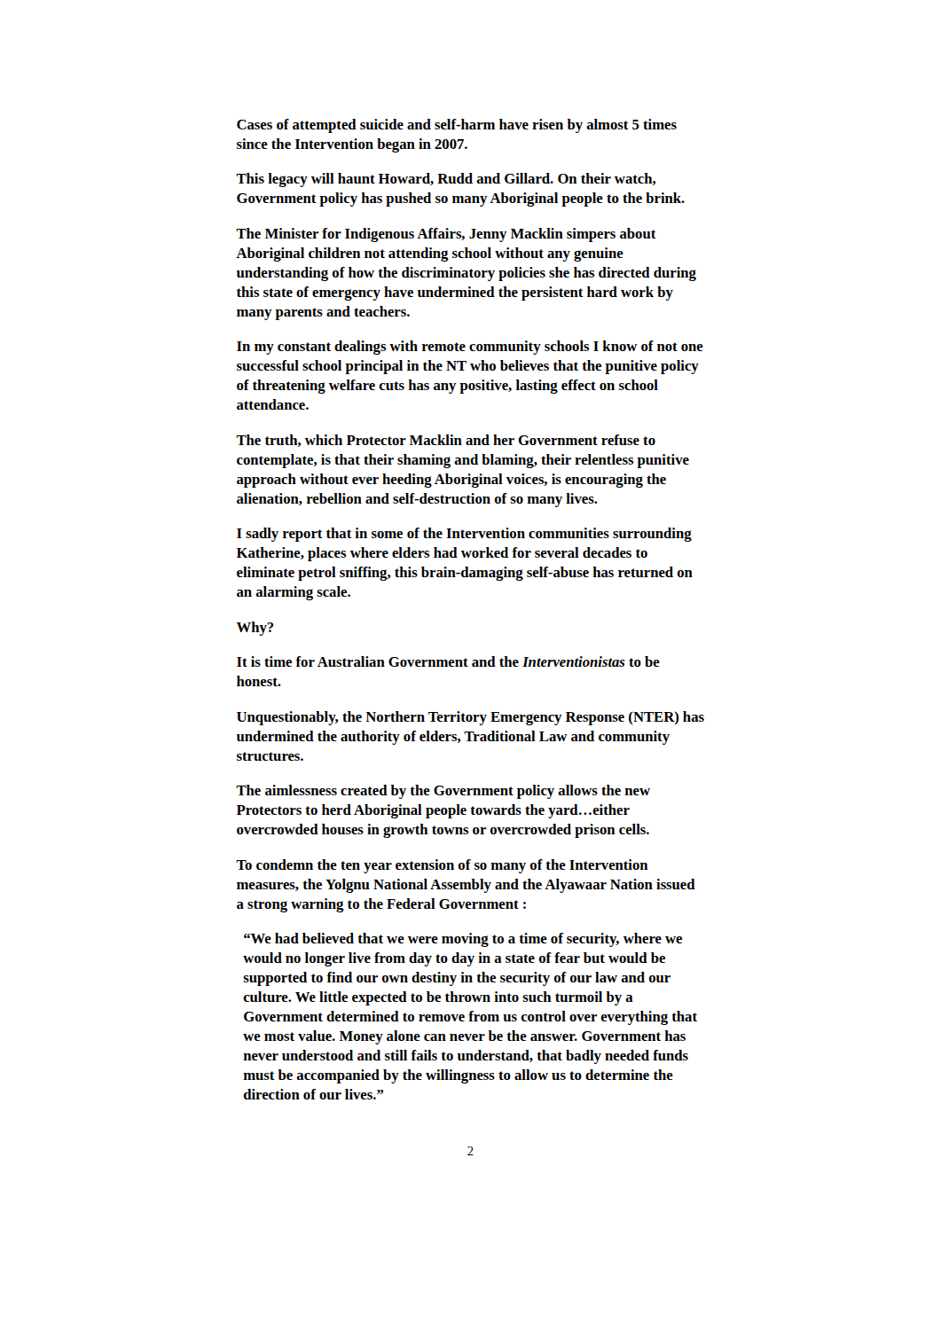Cases of attempted suicide and self-harm have risen by almost 5 times since the Intervention began in 2007.
This legacy will haunt Howard, Rudd and Gillard. On their watch, Government policy has pushed so many Aboriginal people to the brink.
The Minister for Indigenous Affairs, Jenny Macklin simpers about Aboriginal children not attending school without any genuine understanding of how the discriminatory policies she has directed during this state of emergency have undermined the persistent hard work by many parents and teachers.
In my constant dealings with remote community schools I know of not one successful school principal in the NT who believes that the punitive policy of threatening welfare cuts has any positive, lasting effect on school attendance.
The truth, which Protector Macklin and her Government refuse to contemplate, is that their shaming and blaming, their relentless punitive approach without ever heeding Aboriginal voices, is encouraging the alienation, rebellion and self-destruction of so many lives.
I sadly report that in some of the Intervention communities surrounding Katherine, places where elders had worked for several decades to eliminate petrol sniffing, this brain-damaging self-abuse has returned on an alarming scale.
Why?
It is time for Australian Government and the Interventionistas to be honest.
Unquestionably, the Northern Territory Emergency Response (NTER) has undermined the authority of elders, Traditional Law and community structures.
The aimlessness created by the Government policy allows the new Protectors to herd Aboriginal people towards the yard…either overcrowded houses in growth towns or overcrowded prison cells.
To condemn the ten year extension of so many of the Intervention measures, the Yolgnu National Assembly and the Alyawaar Nation issued a strong warning to the Federal Government :
“We had believed that we were moving to a time of security, where we would no longer live from day to day in a state of fear but would be supported to find our own destiny in the security of our law and our culture. We little expected to be thrown into such turmoil by a Government determined to remove from us control over everything that we most value. Money alone can never be the answer. Government has never understood and still fails to understand, that badly needed funds must be accompanied by the willingness to allow us to determine the direction of our lives.”
2